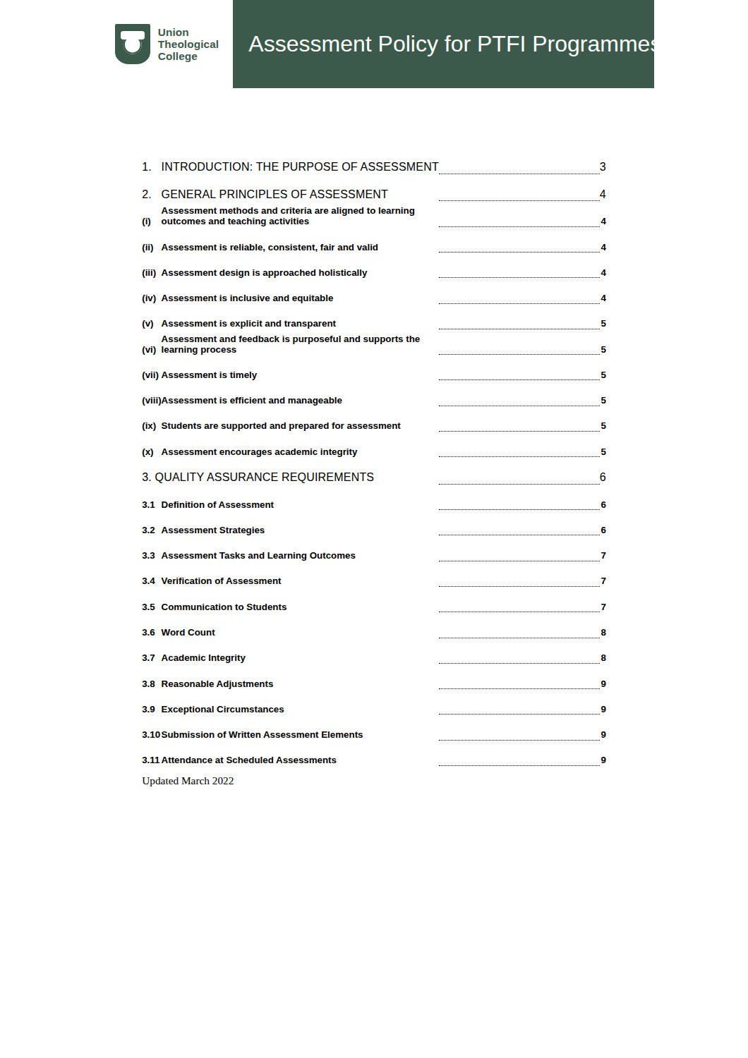Union
Theological
College
Assessment Policy for PTFI Programmes
| 1. | INTRODUCTION: THE PURPOSE OF ASSESSMENT | | 3 |
| 2. | GENERAL PRINCIPLES OF ASSESSMENT | | 4 |
| (i) | Assessment methods and criteria are aligned to learning outcomes and teaching activities | | 4 |
| (ii) | Assessment is reliable, consistent, fair and valid | | 4 |
| (iii) | Assessment design is approached holistically | | 4 |
| (iv) | Assessment is inclusive and equitable | | 4 |
| (v) | Assessment is explicit and transparent | | 5 |
| (vi) | Assessment and feedback is purposeful and supports the learning process | | 5 |
| (vii) | Assessment is timely | | 5 |
| (viii) | Assessment is efficient and manageable | | 5 |
| (ix) | Students are supported and prepared for assessment | | 5 |
| (x) | Assessment encourages academic integrity | | 5 |
| 3. QUALITY ASSURANCE REQUIREMENTS | | 6 |
| 3.1 | Definition of Assessment | | 6 |
| 3.2 | Assessment Strategies | | 6 |
| 3.3 | Assessment Tasks and Learning Outcomes | | 7 |
| 3.4 | Verification of Assessment | | 7 |
| 3.5 | Communication to Students | | 7 |
| 3.6 | Word Count | | 8 |
| 3.7 | Academic Integrity | | 8 |
| 3.8 | Reasonable Adjustments | | 9 |
| 3.9 | Exceptional Circumstances | | 9 |
| 3.10 | Submission of Written Assessment Elements | | 9 |
| 3.11 | Attendance at Scheduled Assessments | | 9 |
Updated March 2022